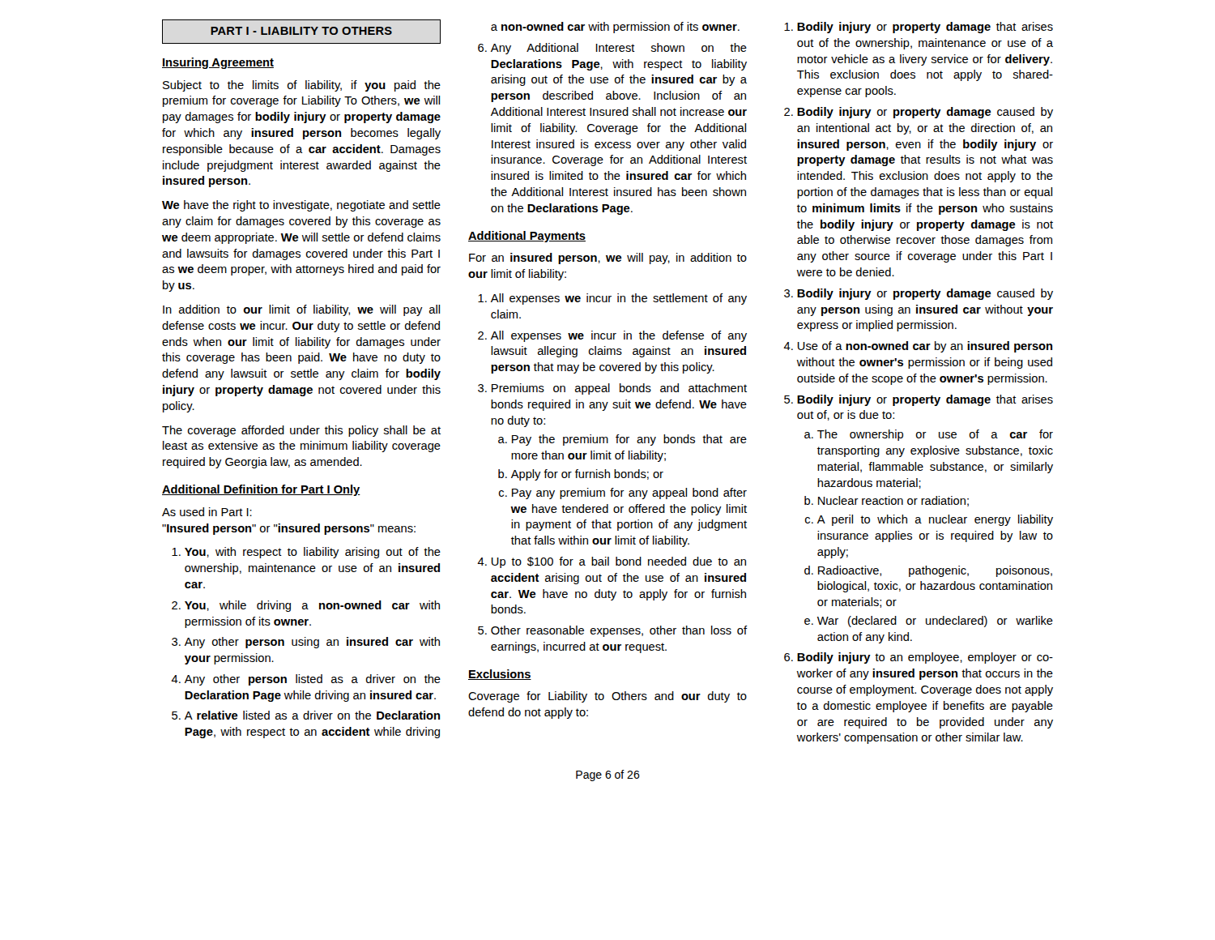PART I - LIABILITY TO OTHERS
Insuring Agreement
Subject to the limits of liability, if you paid the premium for coverage for Liability To Others, we will pay damages for bodily injury or property damage for which any insured person becomes legally responsible because of a car accident. Damages include prejudgment interest awarded against the insured person.
We have the right to investigate, negotiate and settle any claim for damages covered by this coverage as we deem appropriate. We will settle or defend claims and lawsuits for damages covered under this Part I as we deem proper, with attorneys hired and paid for by us.
In addition to our limit of liability, we will pay all defense costs we incur. Our duty to settle or defend ends when our limit of liability for damages under this coverage has been paid. We have no duty to defend any lawsuit or settle any claim for bodily injury or property damage not covered under this policy.
The coverage afforded under this policy shall be at least as extensive as the minimum liability coverage required by Georgia law, as amended.
Additional Definition for Part I Only
As used in Part I:
"Insured person" or "insured persons" means:
You, with respect to liability arising out of the ownership, maintenance or use of an insured car.
You, while driving a non-owned car with permission of its owner.
Any other person using an insured car with your permission.
Any other person listed as a driver on the Declaration Page while driving an insured car.
A relative listed as a driver on the Declaration Page, with respect to an accident while driving a non-owned car with permission of its owner.
Any Additional Interest shown on the Declarations Page, with respect to liability arising out of the use of the insured car by a person described above. Inclusion of an Additional Interest Insured shall not increase our limit of liability. Coverage for the Additional Interest insured is excess over any other valid insurance. Coverage for an Additional Interest insured is limited to the insured car for which the Additional Interest insured has been shown on the Declarations Page.
Additional Payments
For an insured person, we will pay, in addition to our limit of liability:
All expenses we incur in the settlement of any claim.
All expenses we incur in the defense of any lawsuit alleging claims against an insured person that may be covered by this policy.
Premiums on appeal bonds and attachment bonds required in any suit we defend. We have no duty to:
Pay the premium for any bonds that are more than our limit of liability;
Apply for or furnish bonds; or
Pay any premium for any appeal bond after we have tendered or offered the policy limit in payment of that portion of any judgment that falls within our limit of liability.
Up to $100 for a bail bond needed due to an accident arising out of the use of an insured car. We have no duty to apply for or furnish bonds.
Other reasonable expenses, other than loss of earnings, incurred at our request.
Exclusions
Coverage for Liability to Others and our duty to defend do not apply to:
Bodily injury or property damage that arises out of the ownership, maintenance or use of a motor vehicle as a livery service or for delivery. This exclusion does not apply to shared-expense car pools.
Bodily injury or property damage caused by an intentional act by, or at the direction of, an insured person, even if the bodily injury or property damage that results is not what was intended. This exclusion does not apply to the portion of the damages that is less than or equal to minimum limits if the person who sustains the bodily injury or property damage is not able to otherwise recover those damages from any other source if coverage under this Part I were to be denied.
Bodily injury or property damage caused by any person using an insured car without your express or implied permission.
Use of a non-owned car by an insured person without the owner's permission or if being used outside of the scope of the owner's permission.
Bodily injury or property damage that arises out of, or is due to:
The ownership or use of a car for transporting any explosive substance, toxic material, flammable substance, or similarly hazardous material;
Nuclear reaction or radiation;
A peril to which a nuclear energy liability insurance applies or is required by law to apply;
Radioactive, pathogenic, poisonous, biological, toxic, or hazardous contamination or materials; or
War (declared or undeclared) or warlike action of any kind.
Bodily injury to an employee, employer or co-worker of any insured person that occurs in the course of employment. Coverage does not apply to a domestic employee if benefits are payable or are required to be provided under any workers' compensation or other similar law.
Page 6 of 26